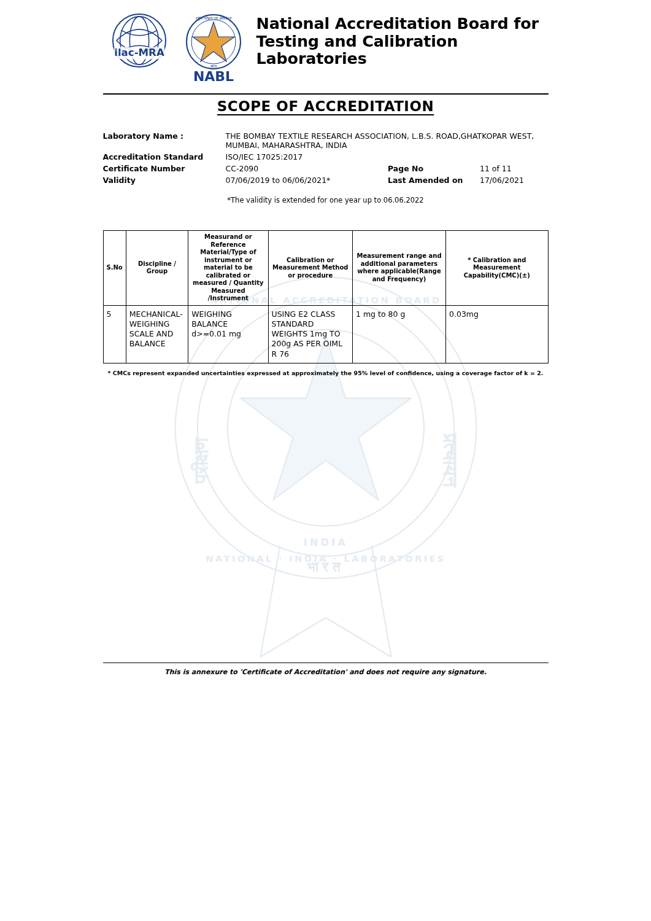भारत INDIA NATIONAL ACCREDITATION BOARD NATIONAL · INDIA · LABORATORIES परीक्षण प्रत्यायन
ilac-MRA राष्ट्रीय परीक्षण एवं अंशशोधन भारत NABL
National Accreditation Board for
Testing and Calibration Laboratories
SCOPE OF ACCREDITATION
| Laboratory Name : | THE BOMBAY TEXTILE RESEARCH ASSOCIATION, L.B.S. ROAD,GHATKOPAR WEST, MUMBAI, MAHARASHTRA, INDIA |
| Accreditation Standard | ISO/IEC 17025:2017 |
| Certificate Number | CC-2090 | Page No | 11 of 11 |
| Validity | 07/06/2019 to 06/06/2021* | Last Amended on | 17/06/2021 |
*The validity is extended for one year up to 06.06.2022
| S.No | Discipline / Group | Measurand or Reference Material/Type of instrument or material to be calibrated or measured / Quantity Measured /Instrument | Calibration or Measurement Method or procedure | Measurement range and additional parameters where applicable(Range and Frequency) | * Calibration and Measurement Capability(CMC)(±) |
| --- | --- | --- | --- | --- | --- |
| 5 | MECHANICAL-WEIGHING SCALE AND BALANCE | WEIGHING BALANCE d>=0.01 mg | USING E2 CLASS STANDARD WEIGHTS 1mg TO 200g AS PER OIML R 76 | 1 mg to 80 g | 0.03mg |
* CMCs represent expanded uncertainties expressed at approximately the 95% level of confidence, using a coverage factor of k = 2.
This is annexure to 'Certificate of Accreditation' and does not require any signature.